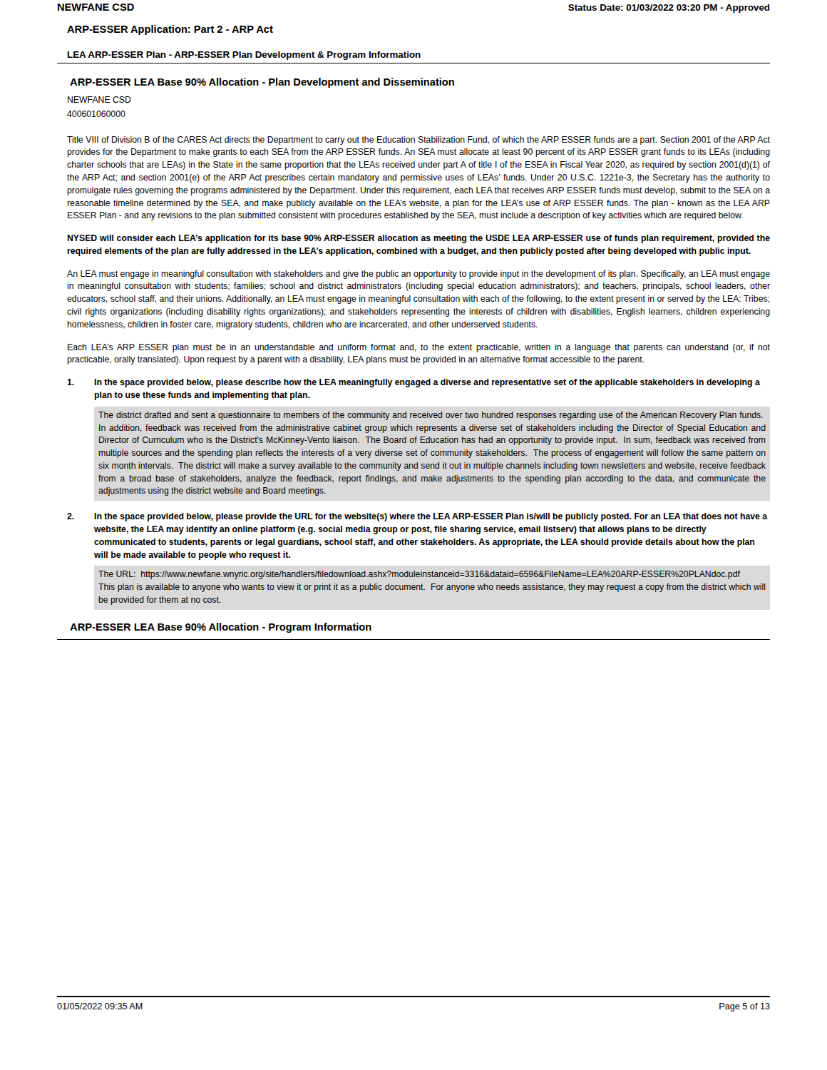NEWFANE CSD Status Date: 01/03/2022 03:20 PM - Approved
ARP-ESSER Application: Part 2 - ARP Act
LEA ARP-ESSER Plan - ARP-ESSER Plan Development & Program Information
ARP-ESSER LEA Base 90% Allocation - Plan Development and Dissemination
NEWFANE CSD
400601060000
Title VIII of Division B of the CARES Act directs the Department to carry out the Education Stabilization Fund, of which the ARP ESSER funds are a part. Section 2001 of the ARP Act provides for the Department to make grants to each SEA from the ARP ESSER funds. An SEA must allocate at least 90 percent of its ARP ESSER grant funds to its LEAs (including charter schools that are LEAs) in the State in the same proportion that the LEAs received under part A of title I of the ESEA in Fiscal Year 2020, as required by section 2001(d)(1) of the ARP Act; and section 2001(e) of the ARP Act prescribes certain mandatory and permissive uses of LEAs’ funds. Under 20 U.S.C. 1221e-3, the Secretary has the authority to promulgate rules governing the programs administered by the Department. Under this requirement, each LEA that receives ARP ESSER funds must develop, submit to the SEA on a reasonable timeline determined by the SEA, and make publicly available on the LEA’s website, a plan for the LEA’s use of ARP ESSER funds. The plan - known as the LEA ARP ESSER Plan - and any revisions to the plan submitted consistent with procedures established by the SEA, must include a description of key activities which are required below.
NYSED will consider each LEA’s application for its base 90% ARP-ESSER allocation as meeting the USDE LEA ARP-ESSER use of funds plan requirement, provided the required elements of the plan are fully addressed in the LEA’s application, combined with a budget, and then publicly posted after being developed with public input.
An LEA must engage in meaningful consultation with stakeholders and give the public an opportunity to provide input in the development of its plan. Specifically, an LEA must engage in meaningful consultation with students; families; school and district administrators (including special education administrators); and teachers, principals, school leaders, other educators, school staff, and their unions. Additionally, an LEA must engage in meaningful consultation with each of the following, to the extent present in or served by the LEA: Tribes; civil rights organizations (including disability rights organizations); and stakeholders representing the interests of children with disabilities, English learners, children experiencing homelessness, children in foster care, migratory students, children who are incarcerated, and other underserved students.
Each LEA’s ARP ESSER plan must be in an understandable and uniform format and, to the extent practicable, written in a language that parents can understand (or, if not practicable, orally translated). Upon request by a parent with a disability, LEA plans must be provided in an alternative format accessible to the parent.
In the space provided below, please describe how the LEA meaningfully engaged a diverse and representative set of the applicable stakeholders in developing a plan to use these funds and implementing that plan.
The district drafted and sent a questionnaire to members of the community and received over two hundred responses regarding use of the American Recovery Plan funds. In addition, feedback was received from the administrative cabinet group which represents a diverse set of stakeholders including the Director of Special Education and Director of Curriculum who is the District's McKinney-Vento liaison. The Board of Education has had an opportunity to provide input. In sum, feedback was received from multiple sources and the spending plan reflects the interests of a very diverse set of community stakeholders. The process of engagement will follow the same pattern on six month intervals. The district will make a survey available to the community and send it out in multiple channels including town newsletters and website, receive feedback from a broad base of stakeholders, analyze the feedback, report findings, and make adjustments to the spending plan according to the data, and communicate the adjustments using the district website and Board meetings.
In the space provided below, please provide the URL for the website(s) where the LEA ARP-ESSER Plan is/will be publicly posted. For an LEA that does not have a website, the LEA may identify an online platform (e.g. social media group or post, file sharing service, email listserv) that allows plans to be directly communicated to students, parents or legal guardians, school staff, and other stakeholders. As appropriate, the LEA should provide details about how the plan will be made available to people who request it.
The URL: https://www.newfane.wnyric.org/site/handlers/filedownload.ashx?moduleinstanceid=3316&dataid=6596&FileName=LEA%20ARP-ESSER%20PLANdoc.pdf
This plan is available to anyone who wants to view it or print it as a public document. For anyone who needs assistance, they may request a copy from the district which will be provided for them at no cost.
ARP-ESSER LEA Base 90% Allocation - Program Information
01/05/2022 09:35 AM Page 5 of 13